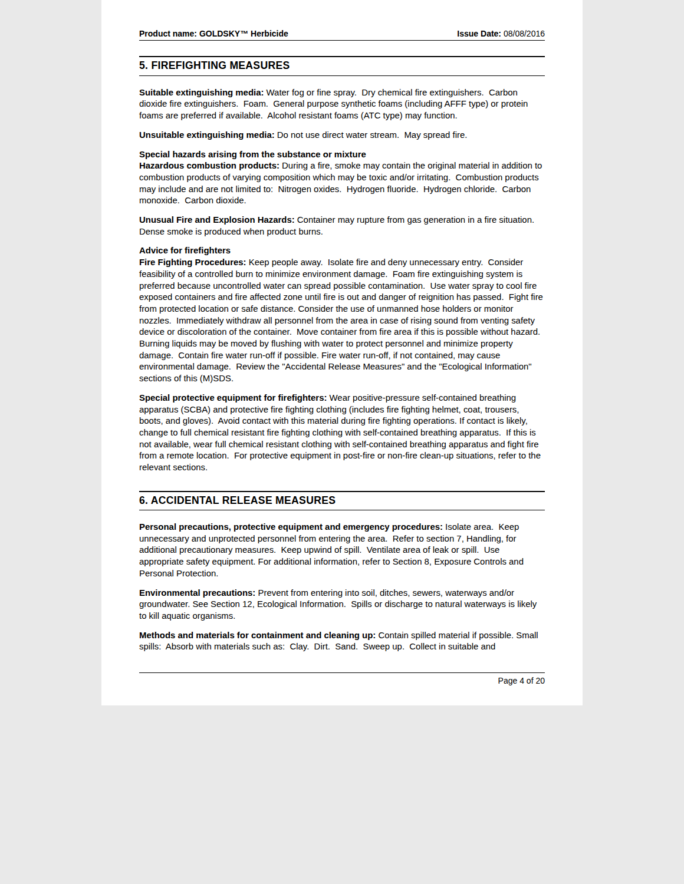Product name: GOLDSKY™ Herbicide
Issue Date: 08/08/2016
5. FIREFIGHTING MEASURES
Suitable extinguishing media: Water fog or fine spray. Dry chemical fire extinguishers. Carbon dioxide fire extinguishers. Foam. General purpose synthetic foams (including AFFF type) or protein foams are preferred if available. Alcohol resistant foams (ATC type) may function.
Unsuitable extinguishing media: Do not use direct water stream. May spread fire.
Special hazards arising from the substance or mixture
Hazardous combustion products: During a fire, smoke may contain the original material in addition to combustion products of varying composition which may be toxic and/or irritating. Combustion products may include and are not limited to: Nitrogen oxides. Hydrogen fluoride. Hydrogen chloride. Carbon monoxide. Carbon dioxide.
Unusual Fire and Explosion Hazards: Container may rupture from gas generation in a fire situation. Dense smoke is produced when product burns.
Advice for firefighters
Fire Fighting Procedures: Keep people away. Isolate fire and deny unnecessary entry. Consider feasibility of a controlled burn to minimize environment damage. Foam fire extinguishing system is preferred because uncontrolled water can spread possible contamination. Use water spray to cool fire exposed containers and fire affected zone until fire is out and danger of reignition has passed. Fight fire from protected location or safe distance. Consider the use of unmanned hose holders or monitor nozzles. Immediately withdraw all personnel from the area in case of rising sound from venting safety device or discoloration of the container. Move container from fire area if this is possible without hazard. Burning liquids may be moved by flushing with water to protect personnel and minimize property damage. Contain fire water run-off if possible. Fire water run-off, if not contained, may cause environmental damage. Review the "Accidental Release Measures" and the "Ecological Information" sections of this (M)SDS.
Special protective equipment for firefighters: Wear positive-pressure self-contained breathing apparatus (SCBA) and protective fire fighting clothing (includes fire fighting helmet, coat, trousers, boots, and gloves). Avoid contact with this material during fire fighting operations. If contact is likely, change to full chemical resistant fire fighting clothing with self-contained breathing apparatus. If this is not available, wear full chemical resistant clothing with self-contained breathing apparatus and fight fire from a remote location. For protective equipment in post-fire or non-fire clean-up situations, refer to the relevant sections.
6. ACCIDENTAL RELEASE MEASURES
Personal precautions, protective equipment and emergency procedures: Isolate area. Keep unnecessary and unprotected personnel from entering the area. Refer to section 7, Handling, for additional precautionary measures. Keep upwind of spill. Ventilate area of leak or spill. Use appropriate safety equipment. For additional information, refer to Section 8, Exposure Controls and Personal Protection.
Environmental precautions: Prevent from entering into soil, ditches, sewers, waterways and/or groundwater. See Section 12, Ecological Information. Spills or discharge to natural waterways is likely to kill aquatic organisms.
Methods and materials for containment and cleaning up: Contain spilled material if possible. Small spills: Absorb with materials such as: Clay. Dirt. Sand. Sweep up. Collect in suitable and
Page 4 of 20